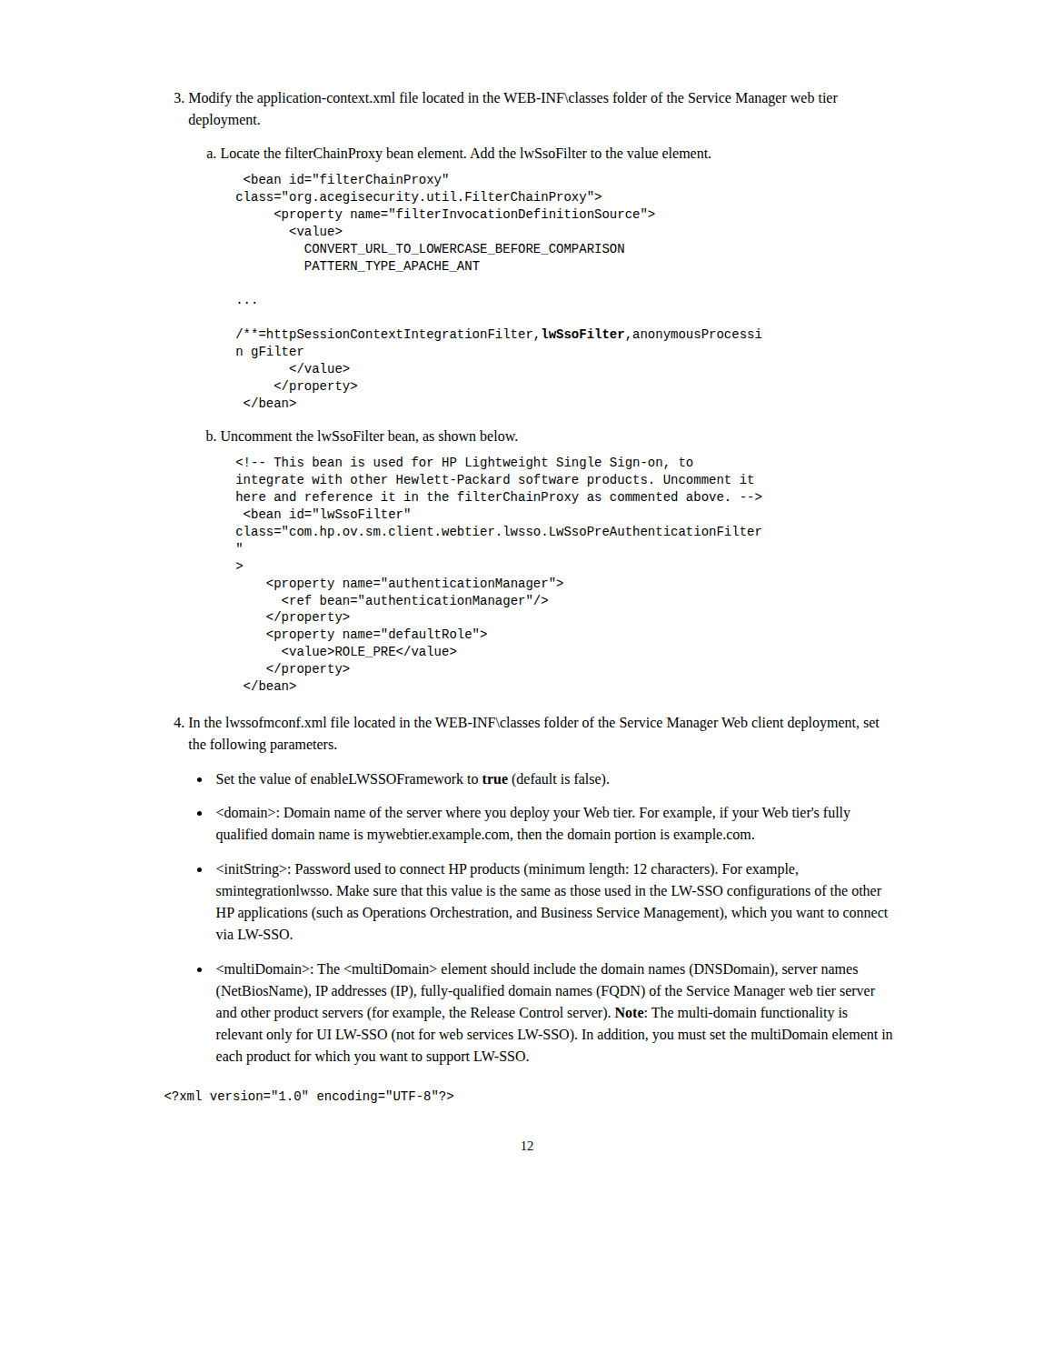Modify the application-context.xml file located in the WEB-INF\classes folder of the Service Manager web tier deployment.
Locate the filterChainProxy bean element. Add the lwSsoFilter to the value element.
 <bean id="filterChainProxy"
class="org.acegisecurity.util.FilterChainProxy">
     <property name="filterInvocationDefinitionSource">
       <value>
         CONVERT_URL_TO_LOWERCASE_BEFORE_COMPARISON
         PATTERN_TYPE_APACHE_ANT

...

/**=httpSessionContextIntegrationFilter,lwSsoFilter,anonymousProcessi
n gFilter
       </value>
     </property>
 </bean>
Uncomment the lwSsoFilter bean, as shown below.
<!-- This bean is used for HP Lightweight Single Sign-on, to
integrate with other Hewlett-Packard software products. Uncomment it
here and reference it in the filterChainProxy as commented above. -->
 <bean id="lwSsoFilter"
class="com.hp.ov.sm.client.webtier.lwsso.LwSsoPreAuthenticationFilter
"
>
    <property name="authenticationManager">
      <ref bean="authenticationManager"/>
    </property>
    <property name="defaultRole">
      <value>ROLE_PRE</value>
    </property>
 </bean>
In the lwssofmconf.xml file located in the WEB-INF\classes folder of the Service Manager Web client deployment, set the following parameters.
Set the value of enableLWSSOFramework to true (default is false).
<domain>: Domain name of the server where you deploy your Web tier. For example, if your Web tier's fully qualified domain name is mywebtier.example.com, then the domain portion is example.com.
<initString>: Password used to connect HP products (minimum length: 12 characters). For example, smintegrationlwsso. Make sure that this value is the same as those used in the LW-SSO configurations of the other HP applications (such as Operations Orchestration, and Business Service Management), which you want to connect via LW-SSO.
<multiDomain>: The <multiDomain> element should include the domain names (DNSDomain), server names (NetBiosName), IP addresses (IP), fully-qualified domain names (FQDN) of the Service Manager web tier server and other product servers (for example, the Release Control server). Note: The multi-domain functionality is relevant only for UI LW-SSO (not for web services LW-SSO). In addition, you must set the multiDomain element in each product for which you want to support LW-SSO.
<?xml version="1.0" encoding="UTF-8"?>
12